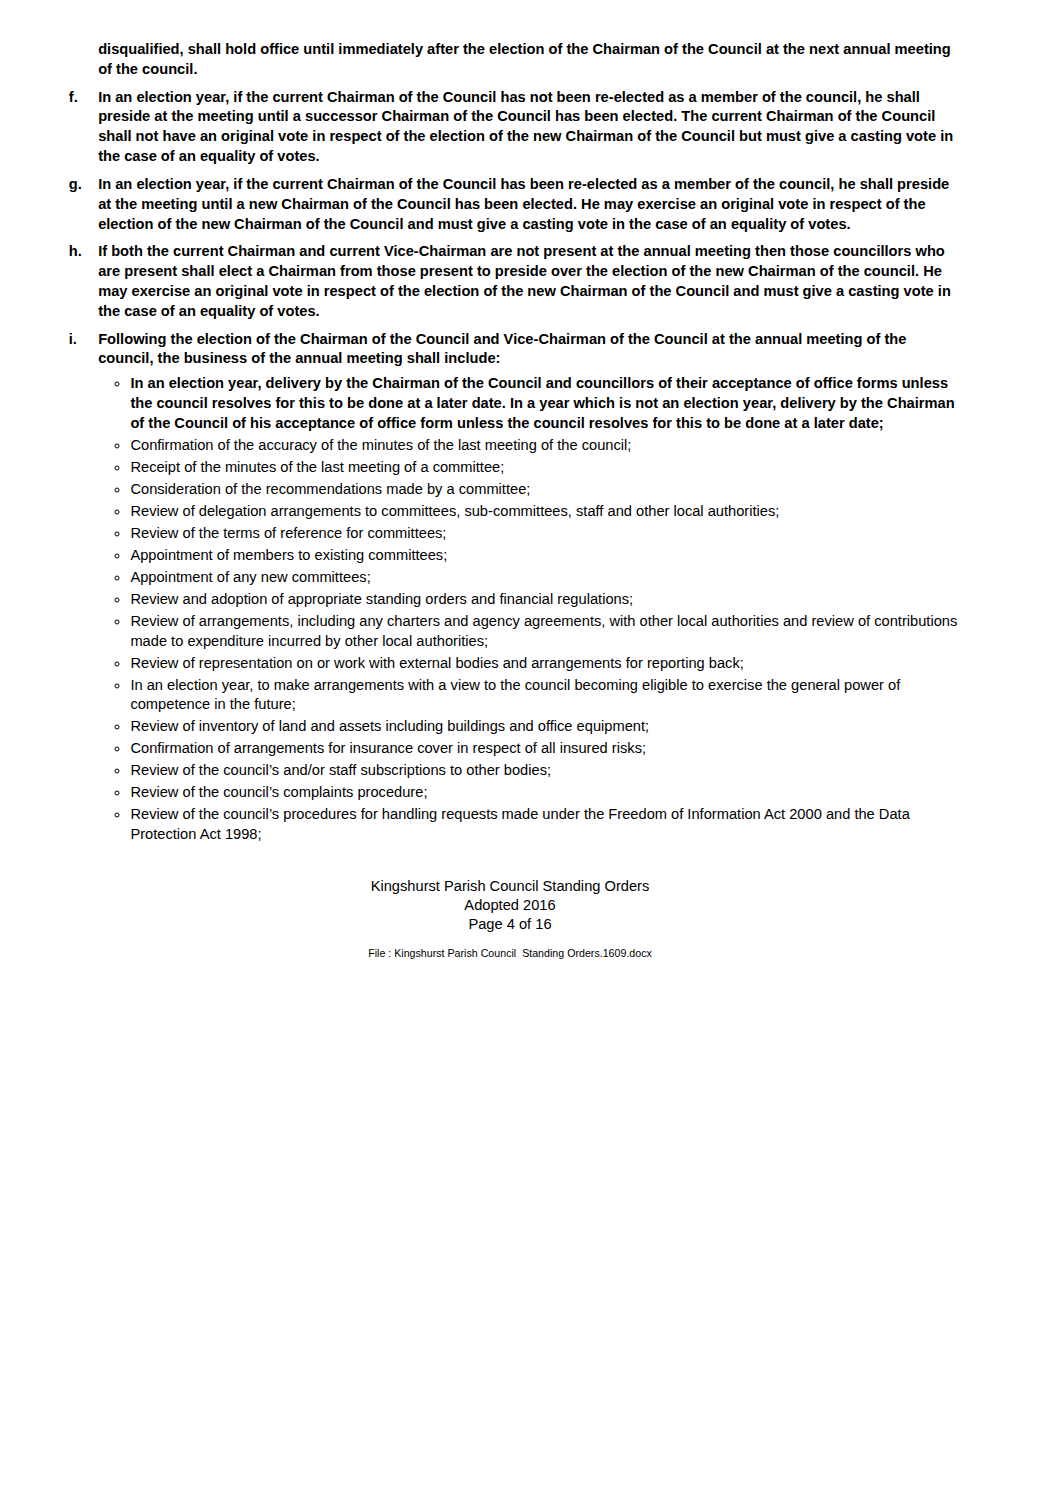disqualified, shall hold office until immediately after the election of the Chairman of the Council at the next annual meeting of the council.
f. In an election year, if the current Chairman of the Council has not been re-elected as a member of the council, he shall preside at the meeting until a successor Chairman of the Council has been elected. The current Chairman of the Council shall not have an original vote in respect of the election of the new Chairman of the Council but must give a casting vote in the case of an equality of votes.
g. In an election year, if the current Chairman of the Council has been re-elected as a member of the council, he shall preside at the meeting until a new Chairman of the Council has been elected. He may exercise an original vote in respect of the election of the new Chairman of the Council and must give a casting vote in the case of an equality of votes.
h. If both the current Chairman and current Vice-Chairman are not present at the annual meeting then those councillors who are present shall elect a Chairman from those present to preside over the election of the new Chairman of the council. He may exercise an original vote in respect of the election of the new Chairman of the Council and must give a casting vote in the case of an equality of votes.
i. Following the election of the Chairman of the Council and Vice-Chairman of the Council at the annual meeting of the council, the business of the annual meeting shall include:
In an election year, delivery by the Chairman of the Council and councillors of their acceptance of office forms unless the council resolves for this to be done at a later date. In a year which is not an election year, delivery by the Chairman of the Council of his acceptance of office form unless the council resolves for this to be done at a later date;
Confirmation of the accuracy of the minutes of the last meeting of the council;
Receipt of the minutes of the last meeting of a committee;
Consideration of the recommendations made by a committee;
Review of delegation arrangements to committees, sub-committees, staff and other local authorities;
Review of the terms of reference for committees;
Appointment of members to existing committees;
Appointment of any new committees;
Review and adoption of appropriate standing orders and financial regulations;
Review of arrangements, including any charters and agency agreements, with other local authorities and review of contributions made to expenditure incurred by other local authorities;
Review of representation on or work with external bodies and arrangements for reporting back;
In an election year, to make arrangements with a view to the council becoming eligible to exercise the general power of competence in the future;
Review of inventory of land and assets including buildings and office equipment;
Confirmation of arrangements for insurance cover in respect of all insured risks;
Review of the council’s and/or staff subscriptions to other bodies;
Review of the council’s complaints procedure;
Review of the council’s procedures for handling requests made under the Freedom of Information Act 2000 and the Data Protection Act 1998;
Kingshurst Parish Council Standing Orders
Adopted 2016
Page 4 of 16
File : Kingshurst Parish Council Standing Orders.1609.docx